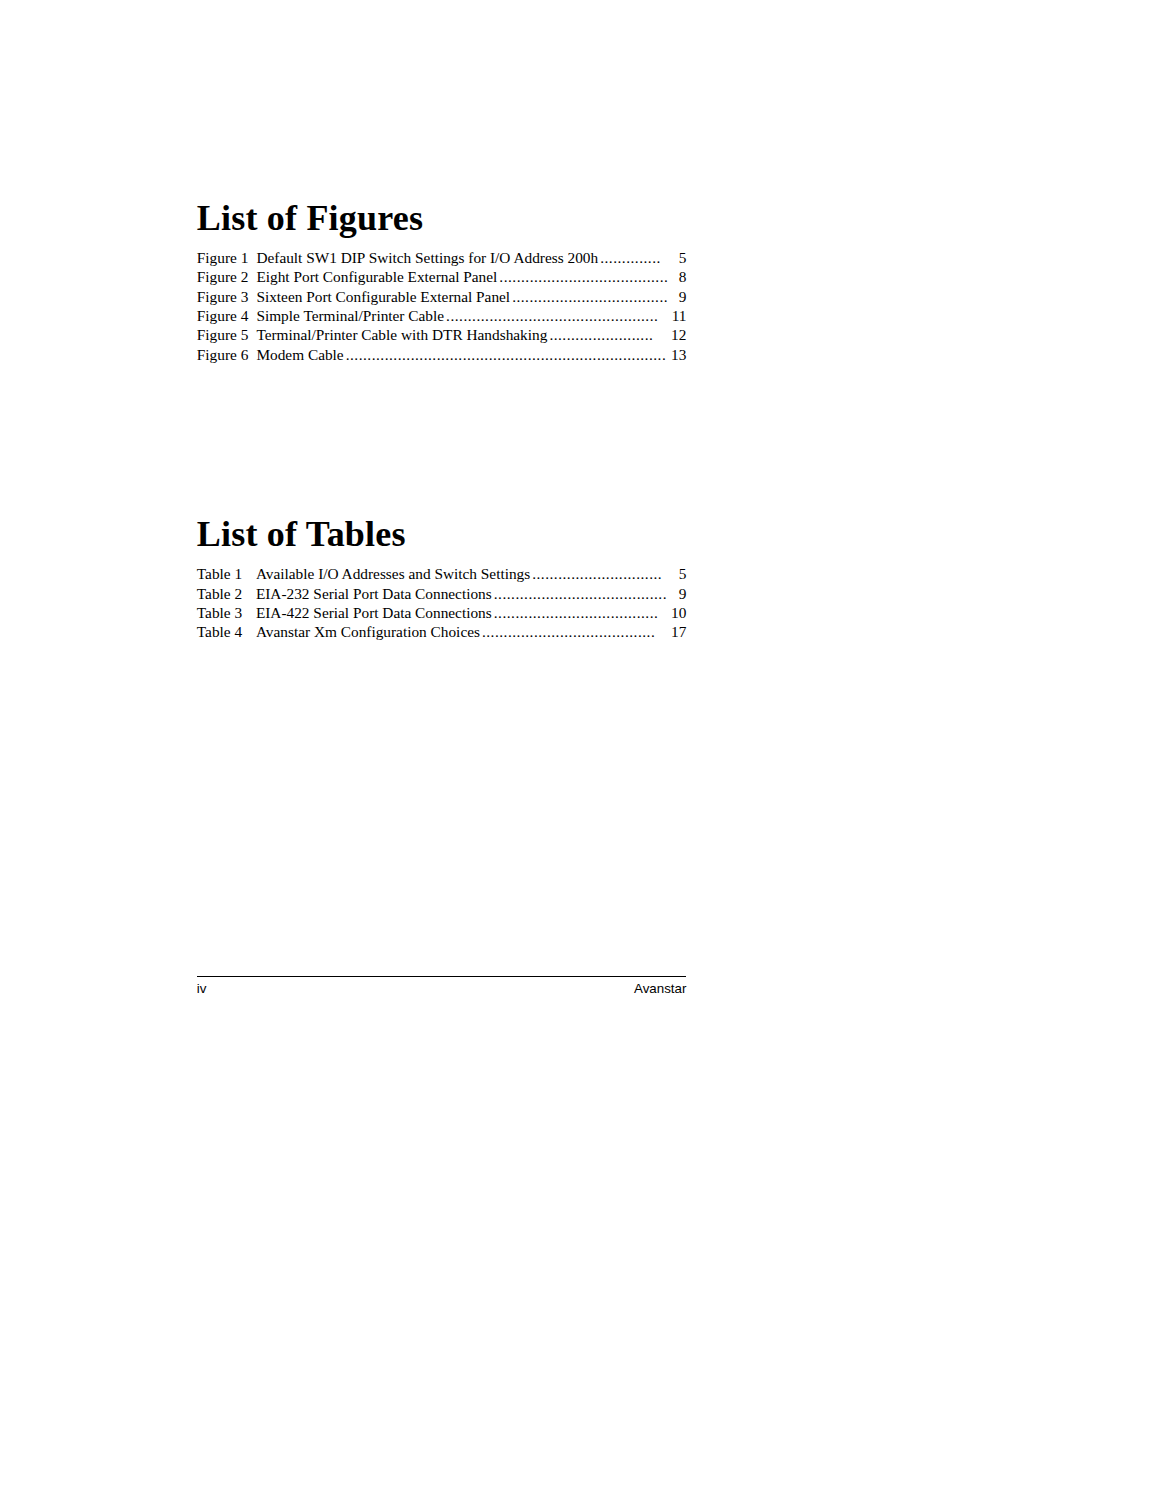List of Figures
| Figure 1 | Default SW1 DIP Switch Settings for I/O Address 200h .............. | 5 |
| Figure 2 | Eight Port Configurable External Panel ....................................... | 8 |
| Figure 3 | Sixteen Port Configurable External Panel .................................... | 9 |
| Figure 4 | Simple Terminal/Printer Cable ................................................. | 11 |
| Figure 5 | Terminal/Printer Cable with DTR Handshaking ........................ | 12 |
| Figure 6 | Modem Cable .......................................................................... | 13 |
List of Tables
| Table 1 | Available I/O Addresses and Switch Settings .............................. | 5 |
| Table 2 | EIA-232 Serial Port Data Connections ........................................ | 9 |
| Table 3 | EIA-422 Serial Port Data Connections ...................................... | 10 |
| Table 4 | Avanstar Xm Configuration Choices ........................................ | 17 |
iv Avanstar